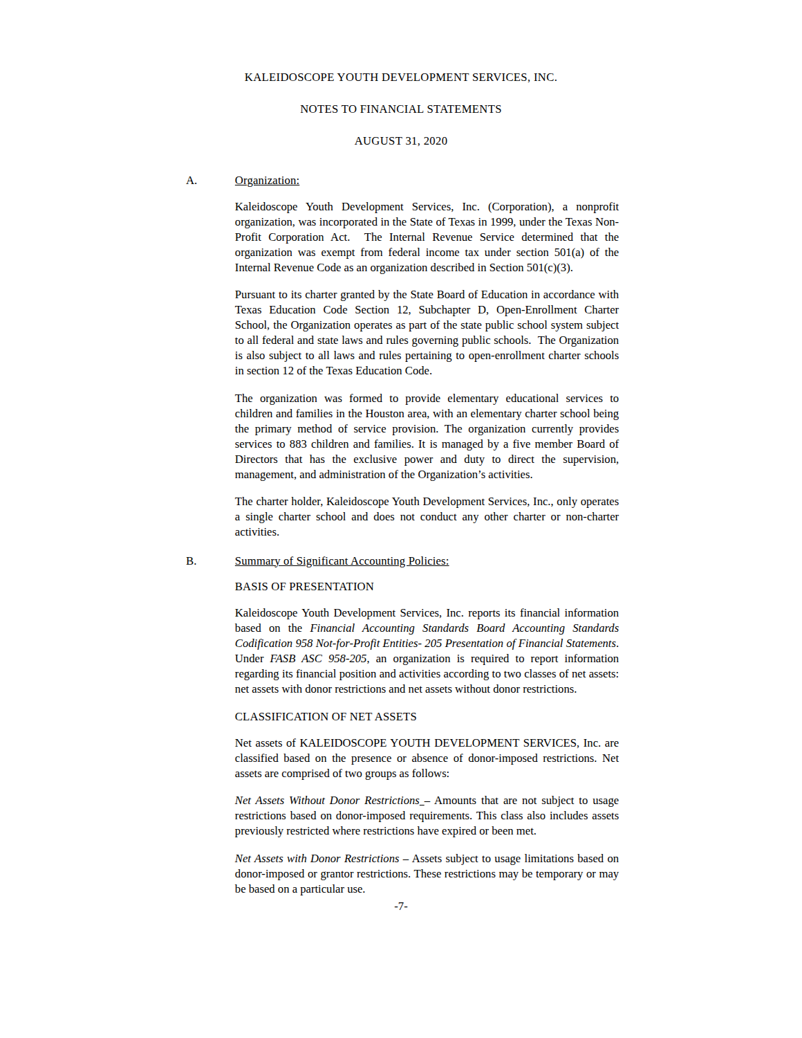KALEIDOSCOPE YOUTH DEVELOPMENT SERVICES, INC.
NOTES TO FINANCIAL STATEMENTS
AUGUST 31, 2020
A.
Organization:
Kaleidoscope Youth Development Services, Inc. (Corporation), a nonprofit organization, was incorporated in the State of Texas in 1999, under the Texas Non-Profit Corporation Act. The Internal Revenue Service determined that the organization was exempt from federal income tax under section 501(a) of the Internal Revenue Code as an organization described in Section 501(c)(3).
Pursuant to its charter granted by the State Board of Education in accordance with Texas Education Code Section 12, Subchapter D, Open-Enrollment Charter School, the Organization operates as part of the state public school system subject to all federal and state laws and rules governing public schools. The Organization is also subject to all laws and rules pertaining to open-enrollment charter schools in section 12 of the Texas Education Code.
The organization was formed to provide elementary educational services to children and families in the Houston area, with an elementary charter school being the primary method of service provision. The organization currently provides services to 883 children and families. It is managed by a five member Board of Directors that has the exclusive power and duty to direct the supervision, management, and administration of the Organization’s activities.
The charter holder, Kaleidoscope Youth Development Services, Inc., only operates a single charter school and does not conduct any other charter or non-charter activities.
B.
Summary of Significant Accounting Policies:
BASIS OF PRESENTATION
Kaleidoscope Youth Development Services, Inc. reports its financial information based on the Financial Accounting Standards Board Accounting Standards Codification 958 Not-for-Profit Entities- 205 Presentation of Financial Statements. Under FASB ASC 958-205, an organization is required to report information regarding its financial position and activities according to two classes of net assets: net assets with donor restrictions and net assets without donor restrictions.
CLASSIFICATION OF NET ASSETS
Net assets of KALEIDOSCOPE YOUTH DEVELOPMENT SERVICES, Inc. are classified based on the presence or absence of donor-imposed restrictions. Net assets are comprised of two groups as follows:
Net Assets Without Donor Restrictions – Amounts that are not subject to usage restrictions based on donor-imposed requirements. This class also includes assets previously restricted where restrictions have expired or been met.
Net Assets with Donor Restrictions – Assets subject to usage limitations based on donor-imposed or grantor restrictions. These restrictions may be temporary or may be based on a particular use.
-7-